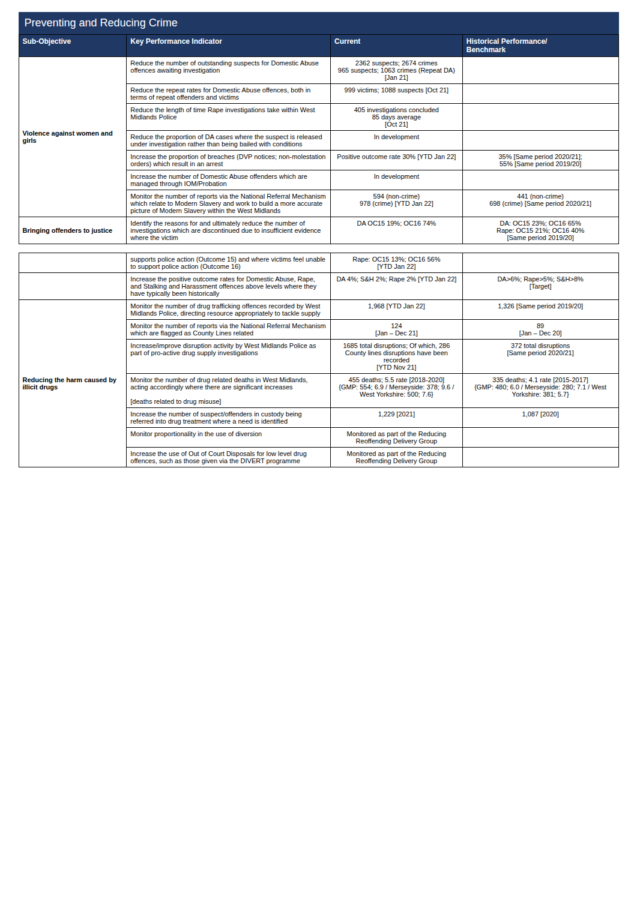Preventing and Reducing Crime
| Sub-Objective | Key Performance Indicator | Current | Historical Performance/ Benchmark |
| --- | --- | --- | --- |
| Violence against women and girls | Reduce the number of outstanding suspects for Domestic Abuse offences awaiting investigation | 2362 suspects; 2674 crimes 965 suspects; 1063 crimes (Repeat DA) [Jan 21] | |
| Reduce the repeat rates for Domestic Abuse offences, both in terms of repeat offenders and victims | 999 victims; 1088 suspects [Oct 21] | |
| Reduce the length of time Rape investigations take within West Midlands Police | 405 investigations concluded 85 days average [Oct 21] | |
| Reduce the proportion of DA cases where the suspect is released under investigation rather than being bailed with conditions | In development | |
| Increase the proportion of breaches (DVP notices; non-molestation orders) which result in an arrest | Positive outcome rate 30% [YTD Jan 22] | 35% [Same period 2020/21]; 55% [Same period 2019/20] |
| Increase the number of Domestic Abuse offenders which are managed through IOM/Probation | In development | |
| Monitor the number of reports via the National Referral Mechanism which relate to Modern Slavery and work to build a more accurate picture of Modern Slavery within the West Midlands | 594 (non-crime) 978 (crime) [YTD Jan 22] | 441 (non-crime) 698 (crime) [Same period 2020/21] |
| Bringing offenders to justice | Identify the reasons for and ultimately reduce the number of investigations which are discontinued due to insufficient evidence where the victim | DA OC15 19%; OC16 74% | DA: OC15 23%; OC16 65% Rape: OC15 21%; OC16 40% [Same period 2019/20] |
| | supports police action (Outcome 15) and where victims feel unable to support police action (Outcome 16) | Rape: OC15 13%; OC16 56% [YTD Jan 22] | |
| | Increase the positive outcome rates for Domestic Abuse, Rape, and Stalking and Harassment offences above levels where they have typically been historically | DA 4%; S&H 2%; Rape 2% [YTD Jan 22] | DA>6%; Rape>5%; S&H>8% [Target] |
| Reducing the harm caused by illicit drugs | Monitor the number of drug trafficking offences recorded by West Midlands Police, directing resource appropriately to tackle supply | 1,968 [YTD Jan 22] | 1,326 [Same period 2019/20] |
| Monitor the number of reports via the National Referral Mechanism which are flagged as County Lines related | 124 [Jan – Dec 21] | 89 [Jan – Dec 20] |
| Increase/improve disruption activity by West Midlands Police as part of pro-active drug supply investigations | 1685 total disruptions; Of which, 286 County lines disruptions have been recorded [YTD Nov 21] | 372 total disruptions [Same period 2020/21] |
| Monitor the number of drug related deaths in West Midlands, acting accordingly where there are significant increases [deaths related to drug misuse] | 455 deaths; 5.5 rate [2018-2020] {GMP: 554; 6.9 / Merseyside: 378; 9.6 / West Yorkshire: 500; 7.6} | 335 deaths; 4.1 rate [2015-2017] {GMP: 480; 6.0 / Merseyside: 280; 7.1 / West Yorkshire: 381; 5.7} |
| Increase the number of suspect/offenders in custody being referred into drug treatment where a need is identified | 1,229 [2021] | 1,087 [2020] |
| Monitor proportionality in the use of diversion | Monitored as part of the Reducing Reoffending Delivery Group | |
| Increase the use of Out of Court Disposals for low level drug offences, such as those given via the DIVERT programme | Monitored as part of the Reducing Reoffending Delivery Group | |